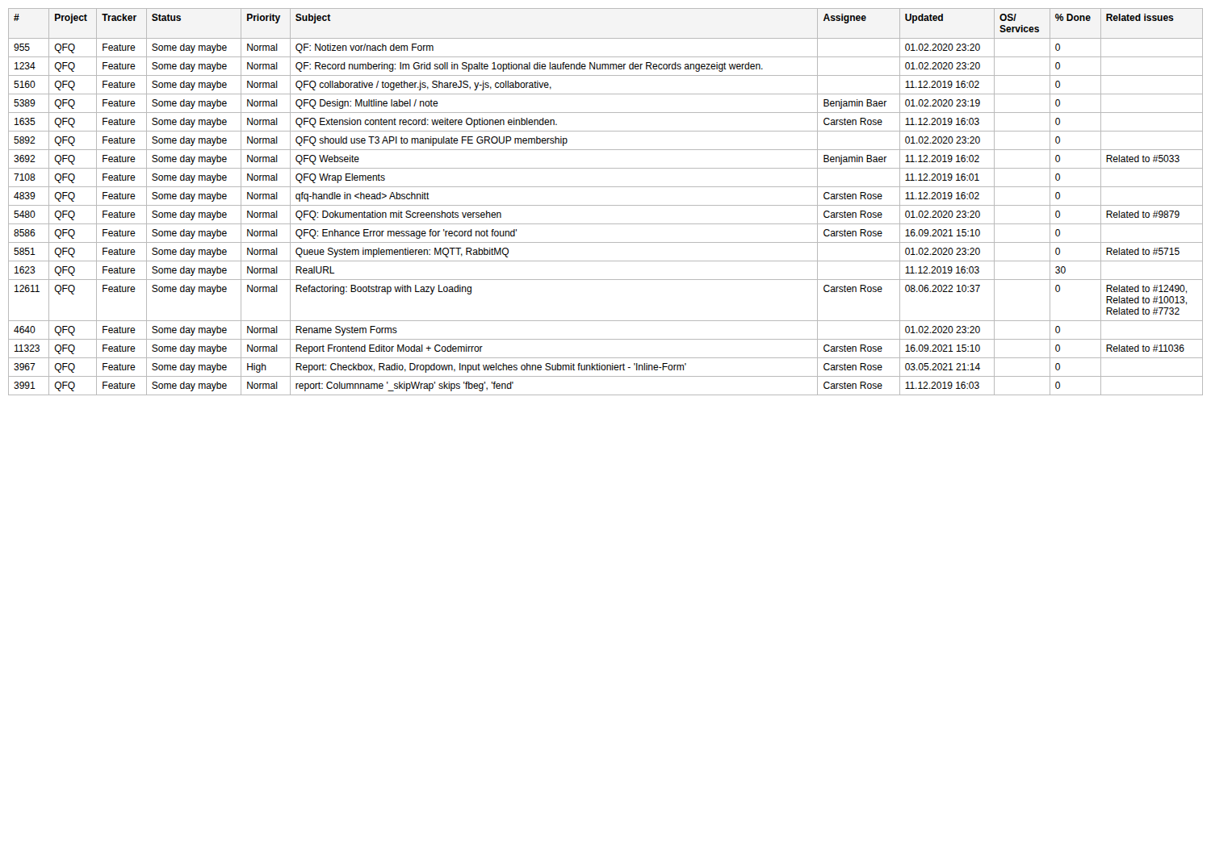| # | Project | Tracker | Status | Priority | Subject | Assignee | Updated | OS/ Services | % Done | Related issues |
| --- | --- | --- | --- | --- | --- | --- | --- | --- | --- | --- |
| 955 | QFQ | Feature | Some day maybe | Normal | QF: Notizen vor/nach dem Form | | 01.02.2020 23:20 | | 0 | |
| 1234 | QFQ | Feature | Some day maybe | Normal | QF: Record numbering: Im Grid soll in Spalte 1optional die laufende Nummer der Records angezeigt werden. | | 01.02.2020 23:20 | | 0 | |
| 5160 | QFQ | Feature | Some day maybe | Normal | QFQ collaborative / together.js, ShareJS, y-js, collaborative, | | 11.12.2019 16:02 | | 0 | |
| 5389 | QFQ | Feature | Some day maybe | Normal | QFQ Design: Multline label / note | Benjamin Baer | 01.02.2020 23:19 | | 0 | |
| 1635 | QFQ | Feature | Some day maybe | Normal | QFQ Extension content record: weitere Optionen einblenden. | Carsten Rose | 11.12.2019 16:03 | | 0 | |
| 5892 | QFQ | Feature | Some day maybe | Normal | QFQ should use T3 API to manipulate FE GROUP membership | | 01.02.2020 23:20 | | 0 | |
| 3692 | QFQ | Feature | Some day maybe | Normal | QFQ Webseite | Benjamin Baer | 11.12.2019 16:02 | | 0 | Related to #5033 |
| 7108 | QFQ | Feature | Some day maybe | Normal | QFQ Wrap Elements | | 11.12.2019 16:01 | | 0 | |
| 4839 | QFQ | Feature | Some day maybe | Normal | qfq-handle in <head> Abschnitt | Carsten Rose | 11.12.2019 16:02 | | 0 | |
| 5480 | QFQ | Feature | Some day maybe | Normal | QFQ: Dokumentation mit Screenshots versehen | Carsten Rose | 01.02.2020 23:20 | | 0 | Related to #9879 |
| 8586 | QFQ | Feature | Some day maybe | Normal | QFQ: Enhance Error message for 'record not found' | Carsten Rose | 16.09.2021 15:10 | | 0 | |
| 5851 | QFQ | Feature | Some day maybe | Normal | Queue System implementieren: MQTT, RabbitMQ | | 01.02.2020 23:20 | | 0 | Related to #5715 |
| 1623 | QFQ | Feature | Some day maybe | Normal | RealURL | | 11.12.2019 16:03 | | 30 | |
| 12611 | QFQ | Feature | Some day maybe | Normal | Refactoring: Bootstrap with Lazy Loading | Carsten Rose | 08.06.2022 10:37 | | 0 | Related to #12490, Related to #10013, Related to #7732 |
| 4640 | QFQ | Feature | Some day maybe | Normal | Rename System Forms | | 01.02.2020 23:20 | | 0 | |
| 11323 | QFQ | Feature | Some day maybe | Normal | Report Frontend Editor Modal + Codemirror | Carsten Rose | 16.09.2021 15:10 | | 0 | Related to #11036 |
| 3967 | QFQ | Feature | Some day maybe | High | Report: Checkbox, Radio, Dropdown, Input welches ohne Submit funktioniert - 'Inline-Form' | Carsten Rose | 03.05.2021 21:14 | | 0 | |
| 3991 | QFQ | Feature | Some day maybe | Normal | report: Columnname '_skipWrap' skips 'fbeg', 'fend' | Carsten Rose | 11.12.2019 16:03 | | 0 | |